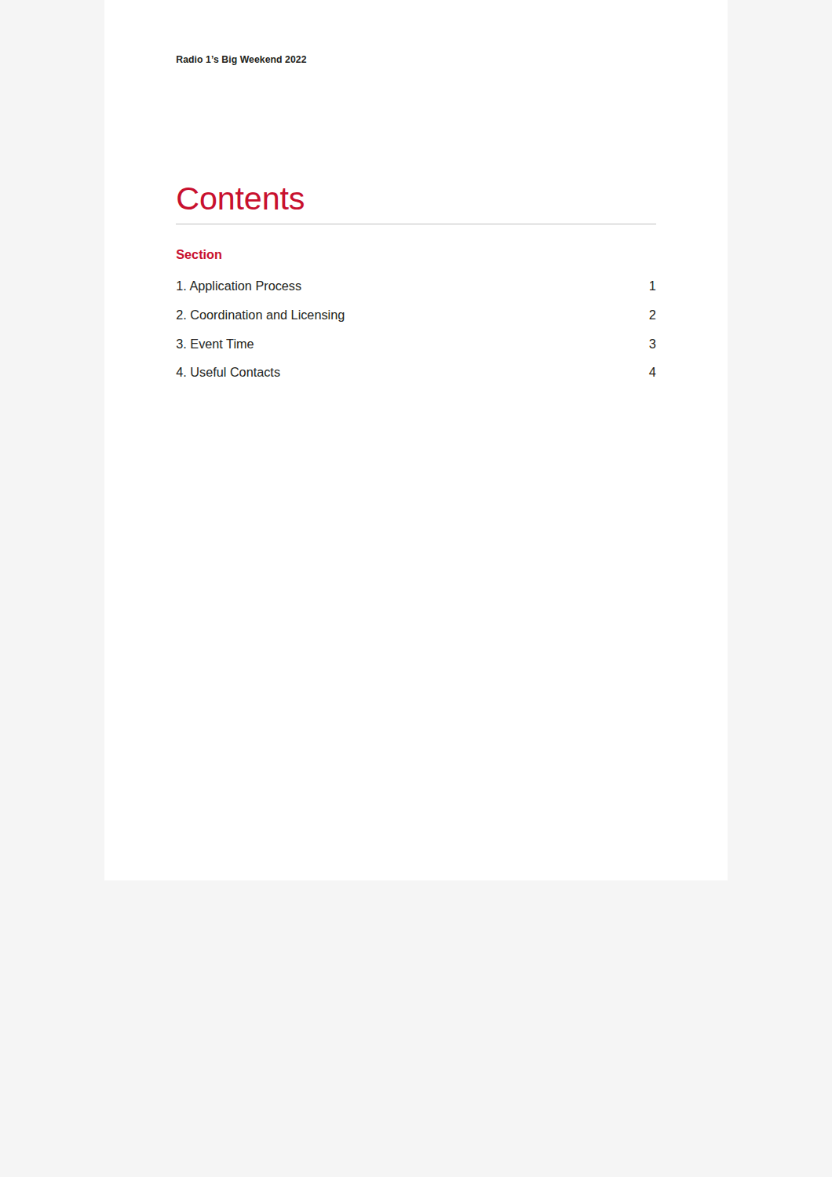Radio 1’s Big Weekend 2022
Contents
Section
1. Application Process 1
2. Coordination and Licensing 2
3. Event Time 3
4. Useful Contacts 4